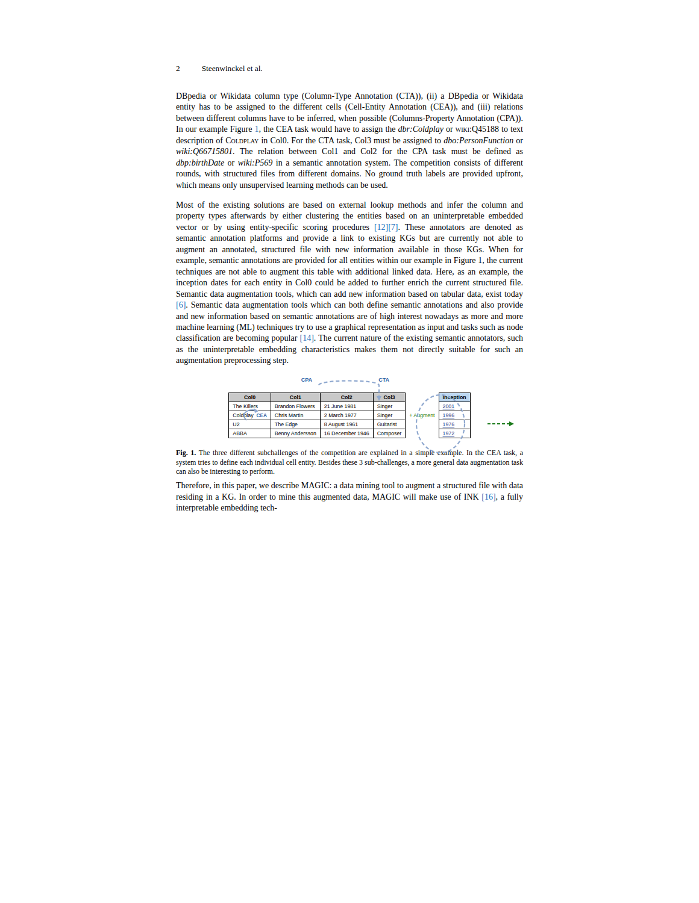2 Steenwinckel et al.
DBpedia or Wikidata column type (Column-Type Annotation (CTA)), (ii) a DBpedia or Wikidata entity has to be assigned to the different cells (Cell-Entity Annotation (CEA)), and (iii) relations between different columns have to be inferred, when possible (Columns-Property Annotation (CPA)). In our example Figure 1, the CEA task would have to assign the dbr:Coldplay or wiki:Q45188 to text description of Coldplay in Col0. For the CTA task, Col3 must be assigned to dbo:PersonFunction or wiki:Q66715801. The relation between Col1 and Col2 for the CPA task must be defined as dbp:birthDate or wiki:P569 in a semantic annotation system. The competition consists of different rounds, with structured files from different domains. No ground truth labels are provided upfront, which means only unsupervised learning methods can be used.
Most of the existing solutions are based on external lookup methods and infer the column and property types afterwards by either clustering the entities based on an uninterpretable embedded vector or by using entity-specific scoring procedures [12][7]. These annotators are denoted as semantic annotation platforms and provide a link to existing KGs but are currently not able to augment an annotated, structured file with new information available in those KGs. When for example, semantic annotations are provided for all entities within our example in Figure 1, the current techniques are not able to augment this table with additional linked data. Here, as an example, the inception dates for each entity in Col0 could be added to further enrich the current structured file. Semantic data augmentation tools, which can add new information based on tabular data, exist today [6]. Semantic data augmentation tools which can both define semantic annotations and also provide and new information based on semantic annotations are of high interest nowadays as more and more machine learning (ML) techniques try to use a graphical representation as input and tasks such as node classification are becoming popular [14]. The current nature of the existing semantic annotators, such as the uninterpretable embedding characteristics makes them not directly suitable for such an augmentation preprocessing step.
CPA CTA
| Col0 | Col1 | Col2 | Col3 | | Inception |
| --- | --- | --- | --- | --- | --- |
| The Killers | Brandon Flowers | 21 June 1981 | Singer | | 2001 |
| Coldplay CEA | Chris Martin | 2 March 1977 | Singer | + Augment | 1996 |
| U2 | The Edge | 8 August 1961 | Guitarist | | 1976 |
| ABBA | Benny Andersson | 16 December 1946 | Composer | | 1972 |
Fig. 1. The three different subchallenges of the competition are explained in a simple example. In the CEA task, a system tries to define each individual cell entity. Besides these 3 sub-challenges, a more general data augmentation task can also be interesting to perform.
Therefore, in this paper, we describe MAGIC: a data mining tool to augment a structured file with data residing in a KG. In order to mine this augmented data, MAGIC will make use of INK [16], a fully interpretable embedding tech-